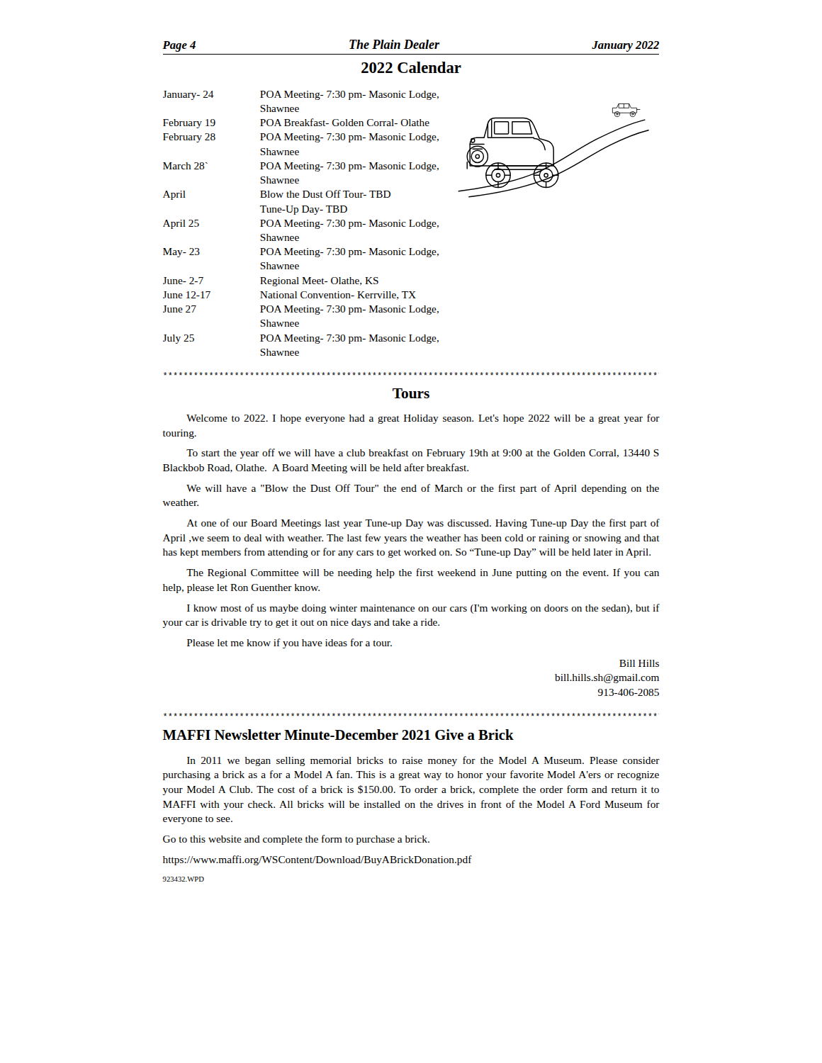Page 4
The Plain Dealer
January 2022
2022 Calendar
| January- 24 | POA Meeting- 7:30 pm- Masonic Lodge, Shawnee |
| February 19 | POA Breakfast- Golden Corral- Olathe |
| February 28 | POA Meeting- 7:30 pm- Masonic Lodge, Shawnee |
| March 28` | POA Meeting- 7:30 pm- Masonic Lodge, Shawnee |
| April | Blow the Dust Off Tour- TBD |
| | Tune-Up Day- TBD |
| April 25 | POA Meeting- 7:30 pm- Masonic Lodge, Shawnee |
| May- 23 | POA Meeting- 7:30 pm- Masonic Lodge, Shawnee |
| June- 2-7 | Regional Meet- Olathe, KS |
| June 12-17 | National Convention- Kerrville, TX |
| June 27 | POA Meeting- 7:30 pm- Masonic Lodge, Shawnee |
| July 25 | POA Meeting- 7:30 pm- Masonic Lodge, Shawnee |
***********************************************************************************************************************************
Tours
Welcome to 2022. I hope everyone had a great Holiday season. Let's hope 2022 will be a great year for touring.
To start the year off we will have a club breakfast on February 19th at 9:00 at the Golden Corral, 13440 S Blackbob Road, Olathe. A Board Meeting will be held after breakfast.
We will have a "Blow the Dust Off Tour" the end of March or the first part of April depending on the weather.
At one of our Board Meetings last year Tune-up Day was discussed. Having Tune-up Day the first part of April ,we seem to deal with weather. The last few years the weather has been cold or raining or snowing and that has kept members from attending or for any cars to get worked on. So “Tune-up Day” will be held later in April.
The Regional Committee will be needing help the first weekend in June putting on the event. If you can help, please let Ron Guenther know.
I know most of us maybe doing winter maintenance on our cars (I'm working on doors on the sedan), but if your car is drivable try to get it out on nice days and take a ride.
Please let me know if you have ideas for a tour.
Bill Hills
bill.hills.sh@gmail.com
913-406-2085
***********************************************************************************************************************************
MAFFI Newsletter Minute-December 2021 Give a Brick
In 2011 we began selling memorial bricks to raise money for the Model A Museum. Please consider purchasing a brick as a for a Model A fan. This is a great way to honor your favorite Model A'ers or recognize your Model A Club. The cost of a brick is $150.00. To order a brick, complete the order form and return it to MAFFI with your check. All bricks will be installed on the drives in front of the Model A Ford Museum for everyone to see.
Go to this website and complete the form to purchase a brick.
https://www.maffi.org/WSContent/Download/BuyABrickDonation.pdf
923432.WPD